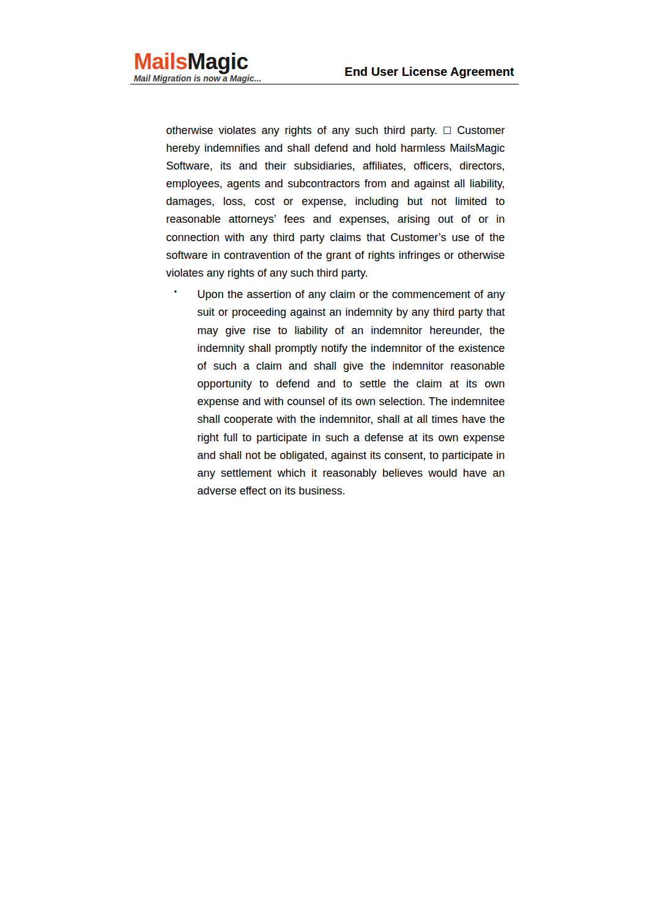Mails Magic
Mail Migration is now a Magic...
End User License Agreement
otherwise violates any rights of any such third party. ☐ Customer hereby indemnifies and shall defend and hold harmless MailsMagic Software, its and their subsidiaries, affiliates, officers, directors, employees, agents and subcontractors from and against all liability, damages, loss, cost or expense, including but not limited to reasonable attorneys’ fees and expenses, arising out of or in connection with any third party claims that Customer’s use of the software in contravention of the grant of rights infringes or otherwise violates any rights of any such third party.
Upon the assertion of any claim or the commencement of any suit or proceeding against an indemnity by any third party that may give rise to liability of an indemnitor hereunder, the indemnity shall promptly notify the indemnitor of the existence of such a claim and shall give the indemnitor reasonable opportunity to defend and to settle the claim at its own expense and with counsel of its own selection. The indemnitee shall cooperate with the indemnitor, shall at all times have the right full to participate in such a defense at its own expense and shall not be obligated, against its consent, to participate in any settlement which it reasonably believes would have an adverse effect on its business.